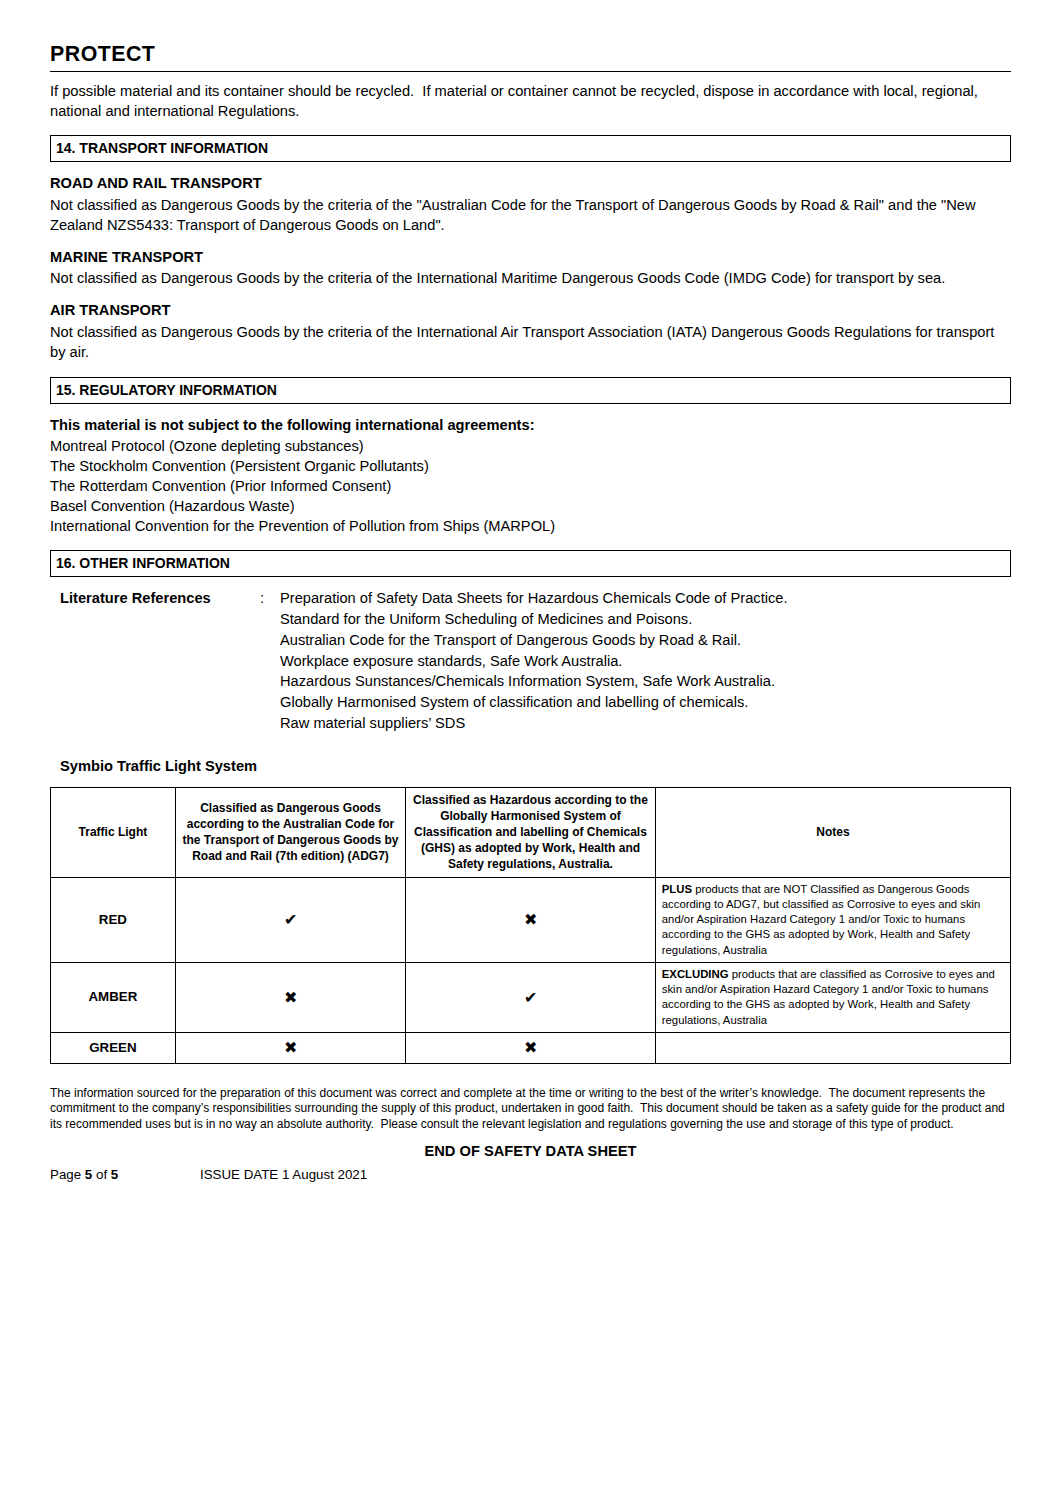PROTECT
If possible material and its container should be recycled. If material or container cannot be recycled, dispose in accordance with local, regional, national and international Regulations.
14. TRANSPORT INFORMATION
ROAD AND RAIL TRANSPORT
Not classified as Dangerous Goods by the criteria of the "Australian Code for the Transport of Dangerous Goods by Road & Rail" and the "New Zealand NZS5433: Transport of Dangerous Goods on Land".
MARINE TRANSPORT
Not classified as Dangerous Goods by the criteria of the International Maritime Dangerous Goods Code (IMDG Code) for transport by sea.
AIR TRANSPORT
Not classified as Dangerous Goods by the criteria of the International Air Transport Association (IATA) Dangerous Goods Regulations for transport by air.
15. REGULATORY INFORMATION
This material is not subject to the following international agreements:
Montreal Protocol (Ozone depleting substances)
The Stockholm Convention (Persistent Organic Pollutants)
The Rotterdam Convention (Prior Informed Consent)
Basel Convention (Hazardous Waste)
International Convention for the Prevention of Pollution from Ships (MARPOL)
16. OTHER INFORMATION
Literature References
:
Preparation of Safety Data Sheets for Hazardous Chemicals Code of Practice.
Standard for the Uniform Scheduling of Medicines and Poisons.
Australian Code for the Transport of Dangerous Goods by Road & Rail.
Workplace exposure standards, Safe Work Australia.
Hazardous Sunstances/Chemicals Information System, Safe Work Australia.
Globally Harmonised System of classification and labelling of chemicals.
Raw material suppliers’ SDS
Symbio Traffic Light System
| Traffic Light | Classified as Dangerous Goods according to the Australian Code for the Transport of Dangerous Goods by Road and Rail (7th edition) (ADG7) | Classified as Hazardous according to the Globally Harmonised System of Classification and labelling of Chemicals (GHS) as adopted by Work, Health and Safety regulations, Australia. | Notes |
| --- | --- | --- | --- |
| RED | ✔ | ✖ | PLUS products that are NOT Classified as Dangerous Goods according to ADG7, but classified as Corrosive to eyes and skin and/or Aspiration Hazard Category 1 and/or Toxic to humans according to the GHS as adopted by Work, Health and Safety regulations, Australia |
| AMBER | ✖ | ✔ | EXCLUDING products that are classified as Corrosive to eyes and skin and/or Aspiration Hazard Category 1 and/or Toxic to humans according to the GHS as adopted by Work, Health and Safety regulations, Australia |
| GREEN | ✖ | ✖ | |
The information sourced for the preparation of this document was correct and complete at the time or writing to the best of the writer’s knowledge. The document represents the commitment to the company’s responsibilities surrounding the supply of this product, undertaken in good faith. This document should be taken as a safety guide for the product and its recommended uses but is in no way an absolute authority. Please consult the relevant legislation and regulations governing the use and storage of this type of product.
END OF SAFETY DATA SHEET
Page 5 of 5
ISSUE DATE 1 August 2021